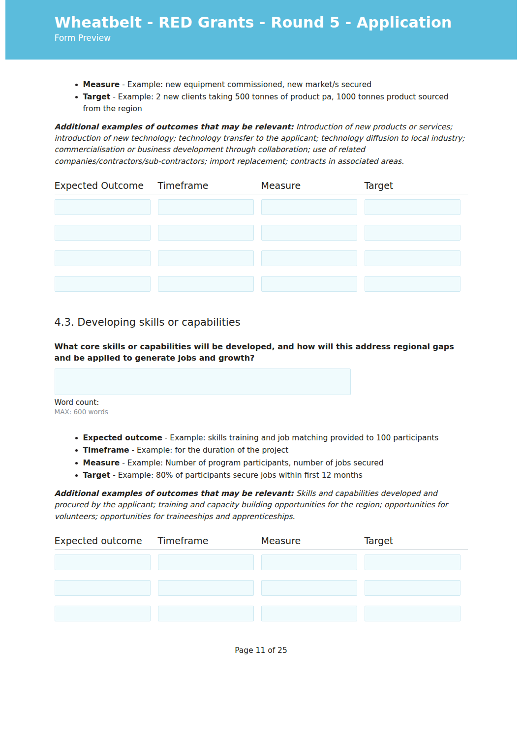Wheatbelt - RED Grants - Round 5 - Application
Form Preview
Measure - Example: new equipment commissioned, new market/s secured
Target - Example: 2 new clients taking 500 tonnes of product pa, 1000 tonnes product sourced from the region
Additional examples of outcomes that may be relevant: Introduction of new products or services; introduction of new technology; technology transfer to the applicant; technology diffusion to local industry; commercialisation or business development through collaboration; use of related companies/contractors/sub-contractors; import replacement; contracts in associated areas.
| Expected Outcome | Timeframe | Measure | Target |
| --- | --- | --- | --- |
4.3. Developing skills or capabilities
What core skills or capabilities will be developed, and how will this address regional gaps and be applied to generate jobs and growth?
Word count:
MAX: 600 words
Expected outcome - Example: skills training and job matching provided to 100 participants
Timeframe - Example: for the duration of the project
Measure - Example: Number of program participants, number of jobs secured
Target - Example: 80% of participants secure jobs within first 12 months
Additional examples of outcomes that may be relevant: Skills and capabilities developed and procured by the applicant; training and capacity building opportunities for the region; opportunities for volunteers; opportunities for traineeships and apprenticeships.
| Expected outcome | Timeframe | Measure | Target |
| --- | --- | --- | --- |
Page 11 of 25